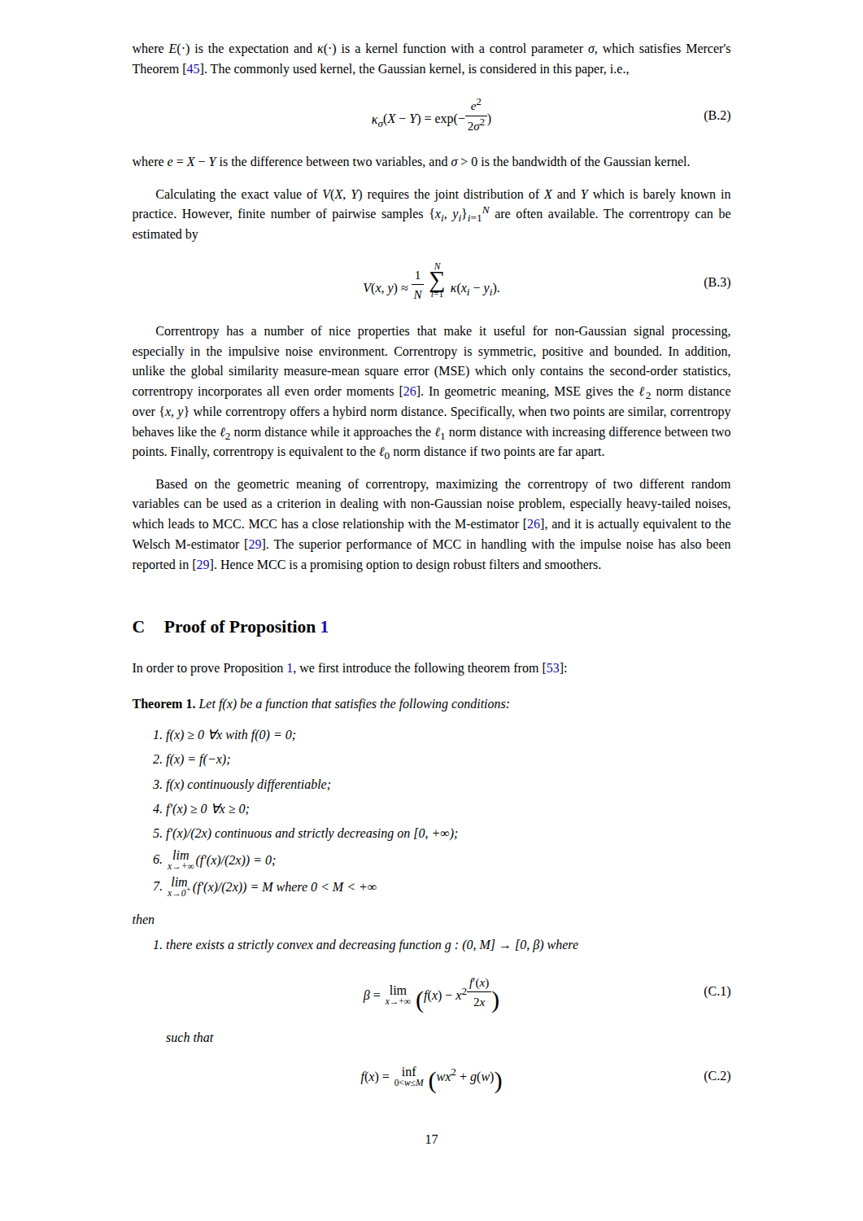where E(·) is the expectation and κ(·) is a kernel function with a control parameter σ, which satisfies Mercer's Theorem [45]. The commonly used kernel, the Gaussian kernel, is considered in this paper, i.e.,
κσ(X − Y) = exp(−e22σ2)
(B.2)
where e = X − Y is the difference between two variables, and σ > 0 is the bandwidth of the Gaussian kernel.
Calculating the exact value of V(X, Y) requires the joint distribution of X and Y which is barely known in practice. However, finite number of pairwise samples {xi, yi}i=1N are often available. The correntropy can be estimated by
V(x, y) ≈ 1 N N∑i=1 κ(xi − yi).
(B.3)
Correntropy has a number of nice properties that make it useful for non-Gaussian signal processing, especially in the impulsive noise environment. Correntropy is symmetric, positive and bounded. In addition, unlike the global similarity measure-mean square error (MSE) which only contains the second-order statistics, correntropy incorporates all even order moments [26]. In geometric meaning, MSE gives the ℓ2 norm distance over {x, y} while correntropy offers a hybird norm distance. Specifically, when two points are similar, correntropy behaves like the ℓ2 norm distance while it approaches the ℓ1 norm distance with increasing difference between two points. Finally, correntropy is equivalent to the ℓ0 norm distance if two points are far apart.
Based on the geometric meaning of correntropy, maximizing the correntropy of two different random variables can be used as a criterion in dealing with non-Gaussian noise problem, especially heavy-tailed noises, which leads to MCC. MCC has a close relationship with the M-estimator [26], and it is actually equivalent to the Welsch M-estimator [29]. The superior performance of MCC in handling with the impulse noise has also been reported in [29]. Hence MCC is a promising option to design robust filters and smoothers.
CProof of Proposition 1
In order to prove Proposition 1, we first introduce the following theorem from [53]:
Theorem 1. Let f(x) be a function that satisfies the following conditions:
f(x) ≥ 0 ∀x with f(0) = 0;
f(x) = f(−x);
f(x) continuously differentiable;
f′(x) ≥ 0 ∀x ≥ 0;
f′(x)/(2x) continuous and strictly decreasing on [0, +∞);
lim x→+∞(f′(x)/(2x)) = 0;
lim x→0+(f′(x)/(2x)) = M where 0 < M < +∞
then
there exists a strictly convex and decreasing function g : (0, M] → [0, β) where
β = lim x→+∞ (f(x) − x2f′(x) 2x)
(C.1)
such that
f(x) = inf 0<w≤M (wx2 + g(w))
(C.2)
17